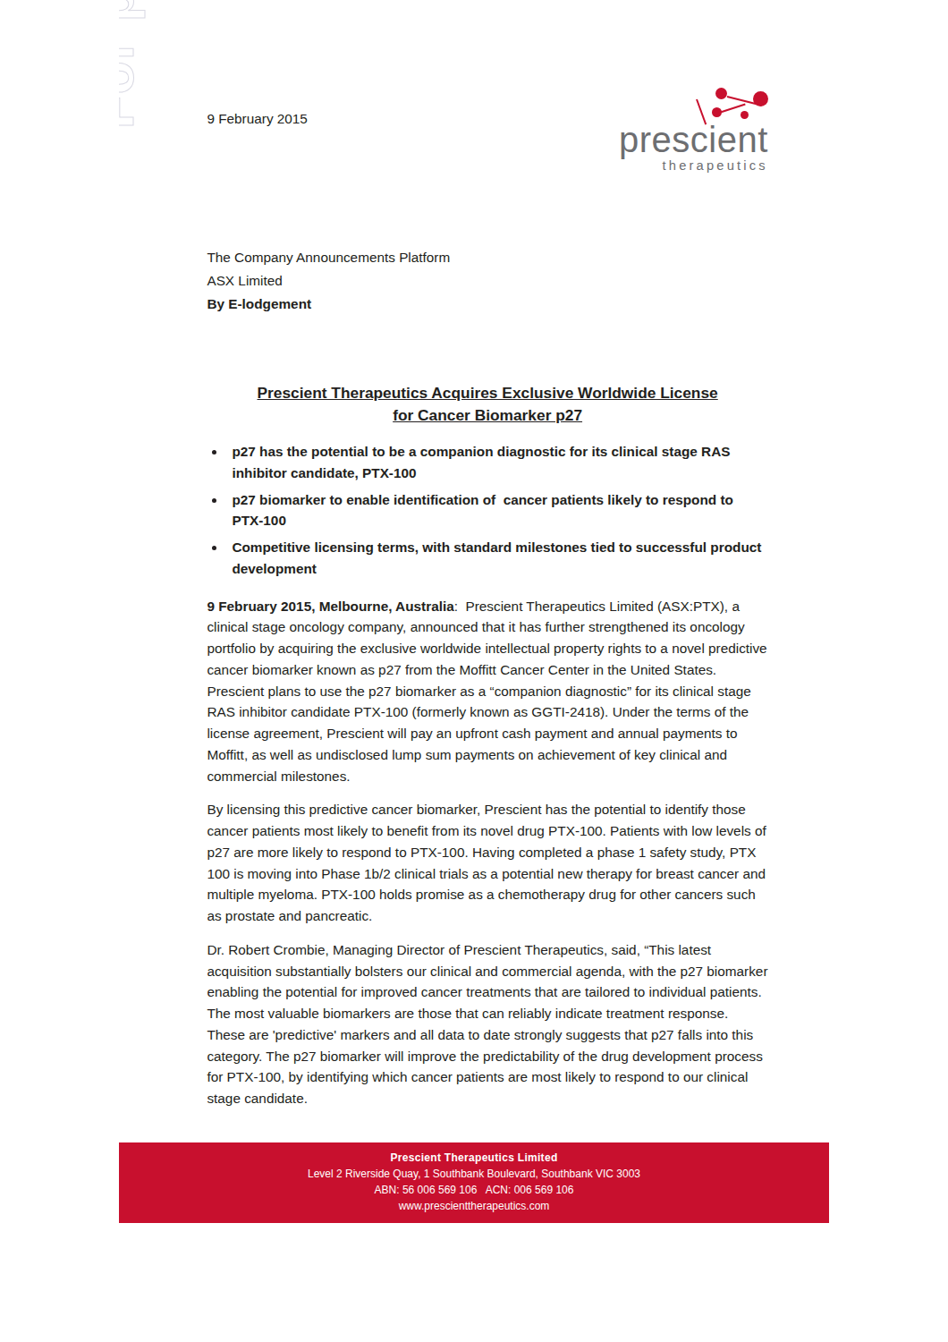For personal use only
9 February 2015
prescient
therapeutics
The Company Announcements Platform
ASX Limited
By E-lodgement
Prescient Therapeutics Acquires Exclusive Worldwide License
for Cancer Biomarker p27
p27 has the potential to be a companion diagnostic for its clinical stage RAS inhibitor candidate, PTX-100
p27 biomarker to enable identification of cancer patients likely to respond to PTX-100
Competitive licensing terms, with standard milestones tied to successful product development
9 February 2015, Melbourne, Australia: Prescient Therapeutics Limited (ASX:PTX), a clinical stage oncology company, announced that it has further strengthened its oncology portfolio by acquiring the exclusive worldwide intellectual property rights to a novel predictive cancer biomarker known as p27 from the Moffitt Cancer Center in the United States. Prescient plans to use the p27 biomarker as a “companion diagnostic” for its clinical stage RAS inhibitor candidate PTX-100 (formerly known as GGTI-2418). Under the terms of the license agreement, Prescient will pay an upfront cash payment and annual payments to Moffitt, as well as undisclosed lump sum payments on achievement of key clinical and commercial milestones.
By licensing this predictive cancer biomarker, Prescient has the potential to identify those cancer patients most likely to benefit from its novel drug PTX-100. Patients with low levels of p27 are more likely to respond to PTX-100. Having completed a phase 1 safety study, PTX 100 is moving into Phase 1b/2 clinical trials as a potential new therapy for breast cancer and multiple myeloma. PTX-100 holds promise as a chemotherapy drug for other cancers such as prostate and pancreatic.
Dr. Robert Crombie, Managing Director of Prescient Therapeutics, said, “This latest acquisition substantially bolsters our clinical and commercial agenda, with the p27 biomarker enabling the potential for improved cancer treatments that are tailored to individual patients. The most valuable biomarkers are those that can reliably indicate treatment response. These are 'predictive' markers and all data to date strongly suggests that p27 falls into this category. The p27 biomarker will improve the predictability of the drug development process for PTX-100, by identifying which cancer patients are most likely to respond to our clinical stage candidate.
Prescient Therapeutics Limited
Level 2 Riverside Quay, 1 Southbank Boulevard, Southbank VIC 3003
ABN: 56 006 569 106 ACN: 006 569 106
www.prescienttherapeutics.com